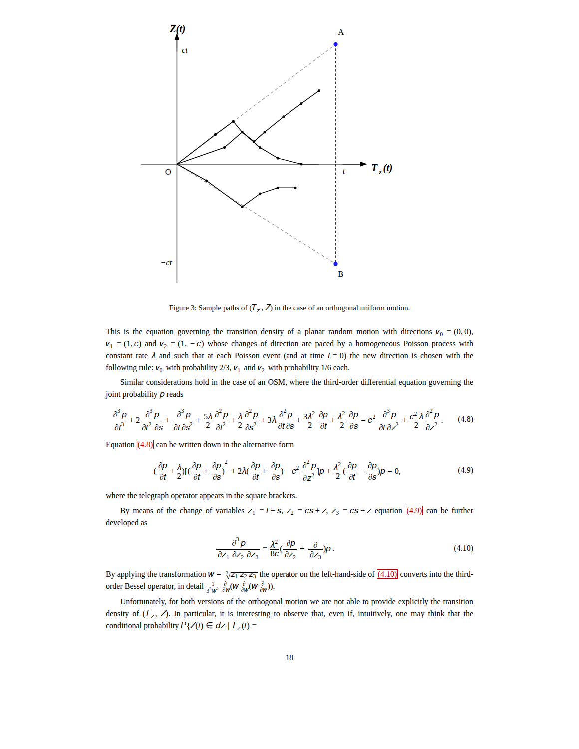Z(t) T z (t) ct −ct O t A B
Figure 3: Sample paths of (Tz, Z) in the case of an orthogonal uniform motion.
This is the equation governing the transition density of a planar random motion with directions v0=(0,0), v1=(1,c) and v2=(1,−c) whose changes of direction are paced by a homogeneous Poisson process with constant rate λ and such that at each Poisson event (and at time t=0) the new direction is chosen with the following rule: v0 with probability 2/3, v1 and v2 with probability 1/6 each.
Similar considerations hold in the case of an OSM, where the third-order differential equation governing the joint probability p reads
∂3p∂t3 +2 ∂3p∂t2∂s + ∂3p∂t∂s2 + 5λ2 ∂2p∂t2 + λ2 ∂2p∂s2 +3λ ∂2p∂t∂s + 3λ22 ∂p∂t + λ22 ∂p∂s = c2 ∂3p∂t∂z2 + c2λ2 ∂2p∂z2 .
(4.8)
Equation (4.8) can be written down in the alternative form
( ∂p∂t + λ2 ) [ ( ∂p∂t + ∂p∂s ) 2 +2λ ( ∂p∂t + ∂p∂s ) − c2 ∂2p∂z2 ] p + λ22 ( ∂p∂t − ∂p∂s ) p =0,
(4.9)
where the telegraph operator appears in the square brackets.
By means of the change of variables z1=t−s, z2=cs+z, z3=cs−z equation (4.9) can be further developed as
∂3p ∂z1∂z2∂z3 = λ28c ( ∂p∂z2 + ∂∂z3 ) p .
(4.10)
By applying the transformation w=z1z2z33 the operator on the left-hand-side of (4.10) converts into the third-order Bessel operator, in detail 133w2∂∂w(w∂∂w(w∂∂w)).
Unfortunately, for both versions of the orthogonal motion we are not able to provide explicitly the transition density of (Tz, Z). In particular, it is interesting to observe that, even if, intuitively, one may think that the conditional probability P{Z(t)∈dz|Tz(t)=
18